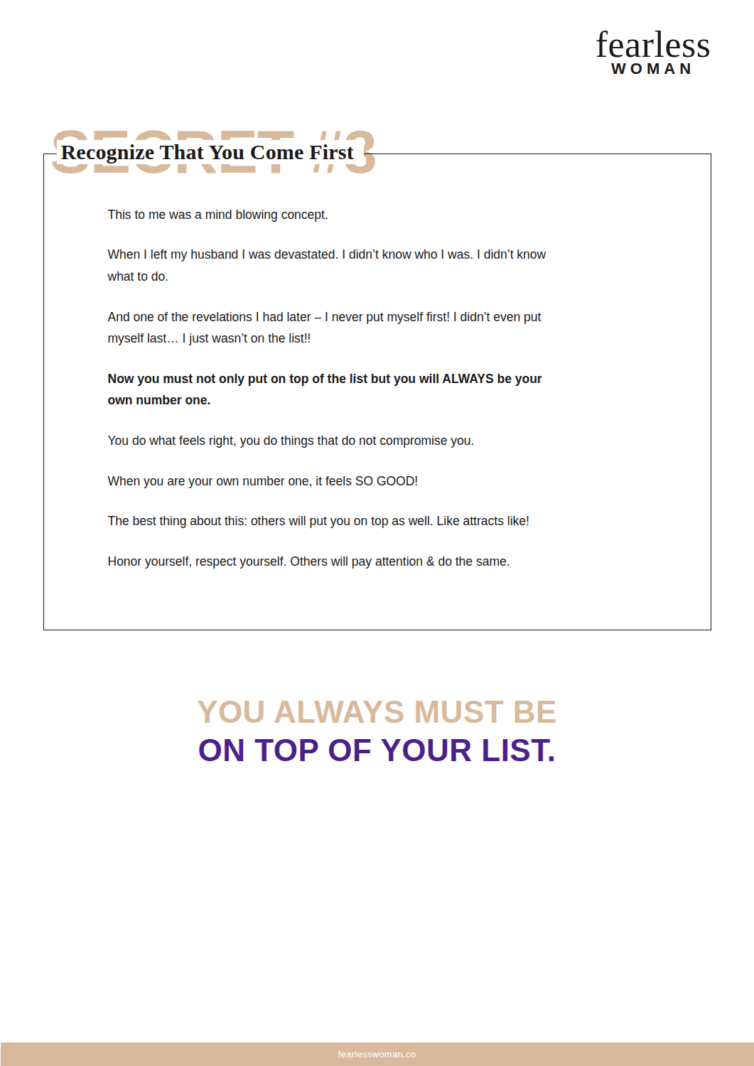fearless Woman
SECRET #3
Recognize That You Come First
This to me was a mind blowing concept.
When I left my husband I was devastated. I didn’t know who I was. I didn’t know what to do.
And one of the revelations I had later – I never put myself first! I didn’t even put myself last… I just wasn’t on the list!!
Now you must not only put on top of the list but you will ALWAYS be your own number one.
You do what feels right, you do things that do not compromise you.
When you are your own number one, it feels SO GOOD!
The best thing about this: others will put you on top as well. Like attracts like!
Honor yourself, respect yourself. Others will pay attention & do the same.
You always must be on top of your list.
fearlesswoman.co